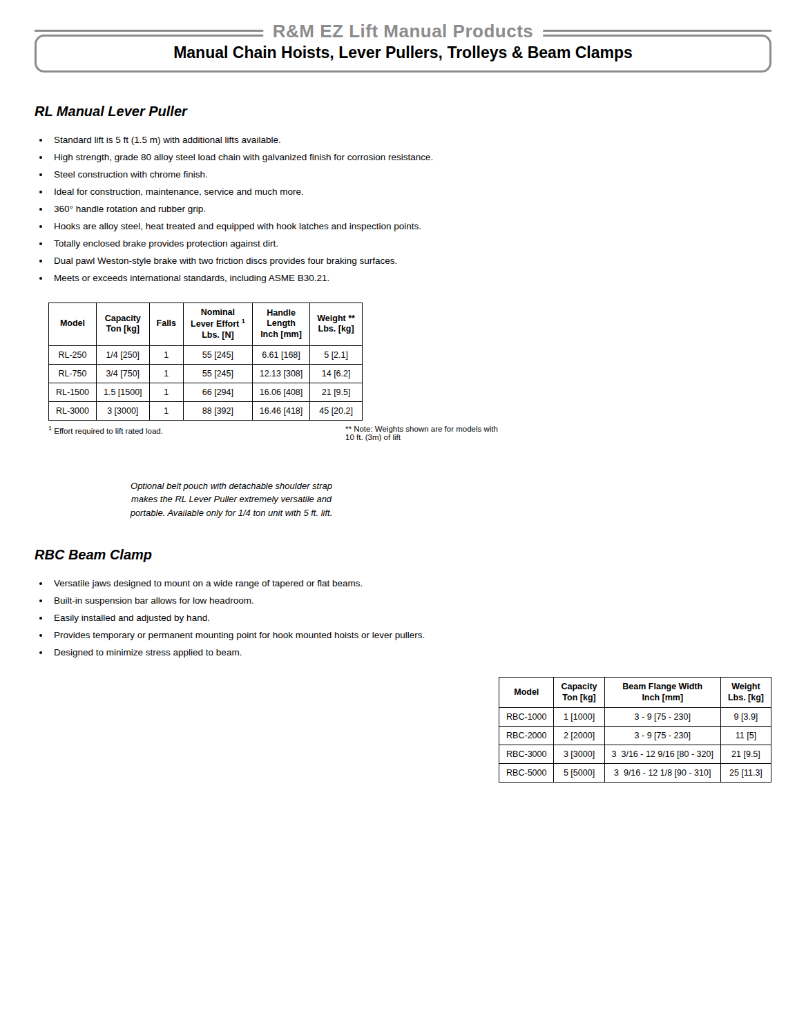R&M EZ Lift Manual Products
Manual Chain Hoists, Lever Pullers, Trolleys & Beam Clamps
RL Manual Lever Puller
Standard lift is 5 ft (1.5 m) with additional lifts available.
High strength, grade 80 alloy steel load chain with galvanized finish for corrosion resistance.
Steel construction with chrome finish.
Ideal for construction, maintenance, service and much more.
360° handle rotation and rubber grip.
Hooks are alloy steel, heat treated and equipped with hook latches and inspection points.
Totally enclosed brake provides protection against dirt.
Dual pawl Weston-style brake with two friction discs provides four braking surfaces.
Meets or exceeds international standards, including ASME B30.21.
| Model | Capacity Ton [kg] | Falls | Nominal Lever Effort 1 Lbs. [N] | Handle Length Inch [mm] | Weight ** Lbs. [kg] |
| --- | --- | --- | --- | --- | --- |
| RL-250 | 1/4 [250] | 1 | 55 [245] | 6.61 [168] | 5 [2.1] |
| RL-750 | 3/4 [750] | 1 | 55 [245] | 12.13 [308] | 14 [6.2] |
| RL-1500 | 1.5 [1500] | 1 | 66 [294] | 16.06 [408] | 21 [9.5] |
| RL-3000 | 3 [3000] | 1 | 88 [392] | 16.46 [418] | 45 [20.2] |
1 Effort required to lift rated load.
** Note: Weights shown are for models with 10 ft. (3m) of lift
Optional belt pouch with detachable shoulder strap makes the RL Lever Puller extremely versatile and portable. Available only for 1/4 ton unit with 5 ft. lift.
RBC Beam Clamp
Versatile jaws designed to mount on a wide range of tapered or flat beams.
Built-in suspension bar allows for low headroom.
Easily installed and adjusted by hand.
Provides temporary or permanent mounting point for hook mounted hoists or lever pullers.
Designed to minimize stress applied to beam.
| Model | Capacity Ton [kg] | Beam Flange Width Inch [mm] | Weight Lbs. [kg] |
| --- | --- | --- | --- |
| RBC-1000 | 1 [1000] | 3 - 9 [75 - 230] | 9 [3.9] |
| RBC-2000 | 2 [2000] | 3 - 9 [75 - 230] | 11 [5] |
| RBC-3000 | 3 [3000] | 3 3/16 - 12 9/16 [80 - 320] | 21 [9.5] |
| RBC-5000 | 5 [5000] | 3 9/16 - 12 1/8 [90 - 310] | 25 [11.3] |